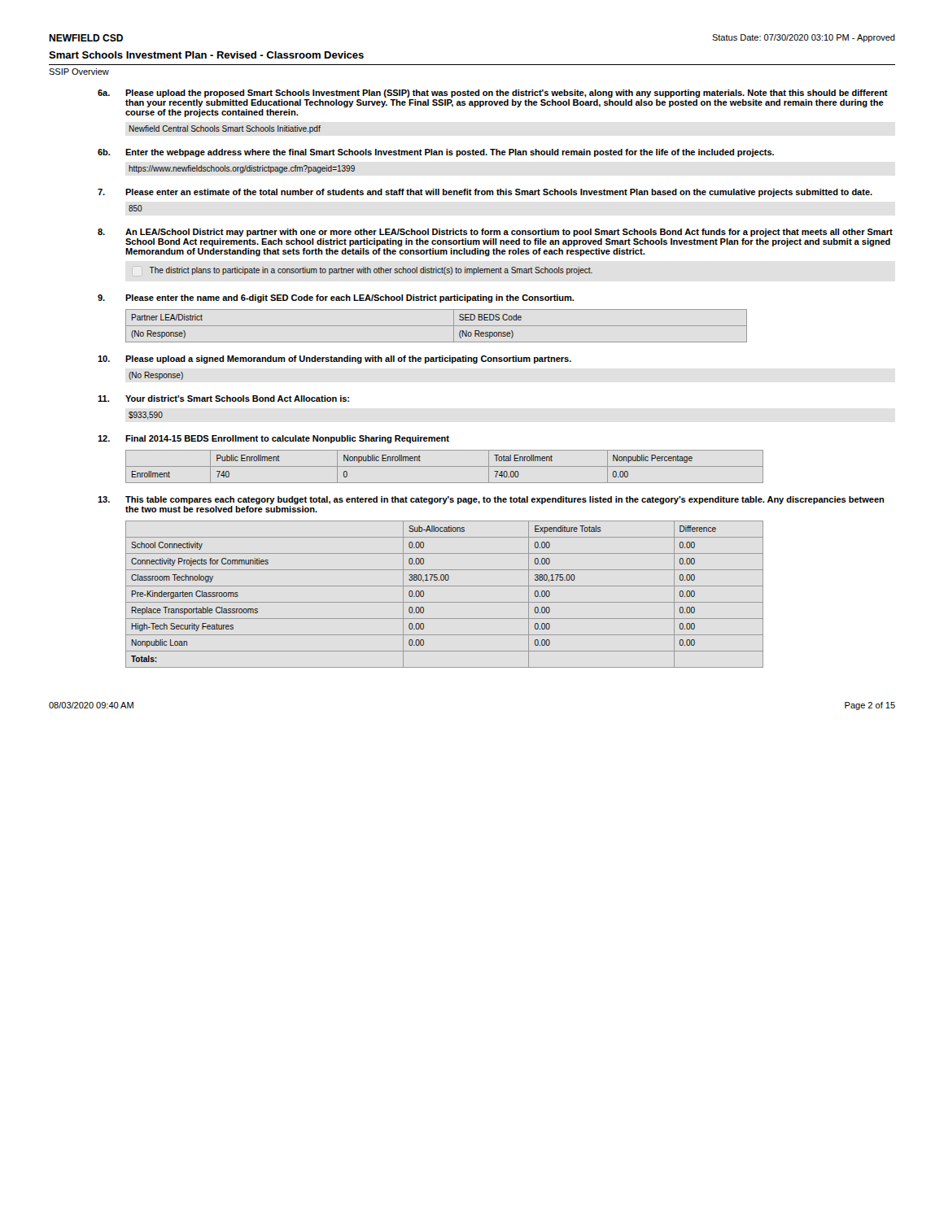NEWFIELD CSD
Status Date: 07/30/2020 03:10 PM - Approved
Smart Schools Investment Plan - Revised - Classroom Devices
SSIP Overview
6a.
Please upload the proposed Smart Schools Investment Plan (SSIP) that was posted on the district's website, along with any supporting materials. Note that this should be different than your recently submitted Educational Technology Survey. The Final SSIP, as approved by the School Board, should also be posted on the website and remain there during the course of the projects contained therein.
Newfield Central Schools Smart Schools Initiative.pdf
6b.
Enter the webpage address where the final Smart Schools Investment Plan is posted. The Plan should remain posted for the life of the included projects.
https://www.newfieldschools.org/districtpage.cfm?pageid=1399
7.
Please enter an estimate of the total number of students and staff that will benefit from this Smart Schools Investment Plan based on the cumulative projects submitted to date.
850
8.
An LEA/School District may partner with one or more other LEA/School Districts to form a consortium to pool Smart Schools Bond Act funds for a project that meets all other Smart School Bond Act requirements. Each school district participating in the consortium will need to file an approved Smart Schools Investment Plan for the project and submit a signed Memorandum of Understanding that sets forth the details of the consortium including the roles of each respective district.
The district plans to participate in a consortium to partner with other school district(s) to implement a Smart Schools project.
9.
Please enter the name and 6-digit SED Code for each LEA/School District participating in the Consortium.
| Partner LEA/District | SED BEDS Code |
| --- | --- |
| (No Response) | (No Response) |
10.
Please upload a signed Memorandum of Understanding with all of the participating Consortium partners.
(No Response)
11.
Your district's Smart Schools Bond Act Allocation is:
$933,590
12.
Final 2014-15 BEDS Enrollment to calculate Nonpublic Sharing Requirement
| | Public Enrollment | Nonpublic Enrollment | Total Enrollment | Nonpublic Percentage |
| --- | --- | --- | --- | --- |
| Enrollment | 740 | 0 | 740.00 | 0.00 |
13.
This table compares each category budget total, as entered in that category's page, to the total expenditures listed in the category's expenditure table. Any discrepancies between the two must be resolved before submission.
| | Sub-Allocations | Expenditure Totals | Difference |
| --- | --- | --- | --- |
| School Connectivity | 0.00 | 0.00 | 0.00 |
| Connectivity Projects for Communities | 0.00 | 0.00 | 0.00 |
| Classroom Technology | 380,175.00 | 380,175.00 | 0.00 |
| Pre-Kindergarten Classrooms | 0.00 | 0.00 | 0.00 |
| Replace Transportable Classrooms | 0.00 | 0.00 | 0.00 |
| High-Tech Security Features | 0.00 | 0.00 | 0.00 |
| Nonpublic Loan | 0.00 | 0.00 | 0.00 |
| Totals: | | | |
08/03/2020 09:40 AM
Page 2 of 15